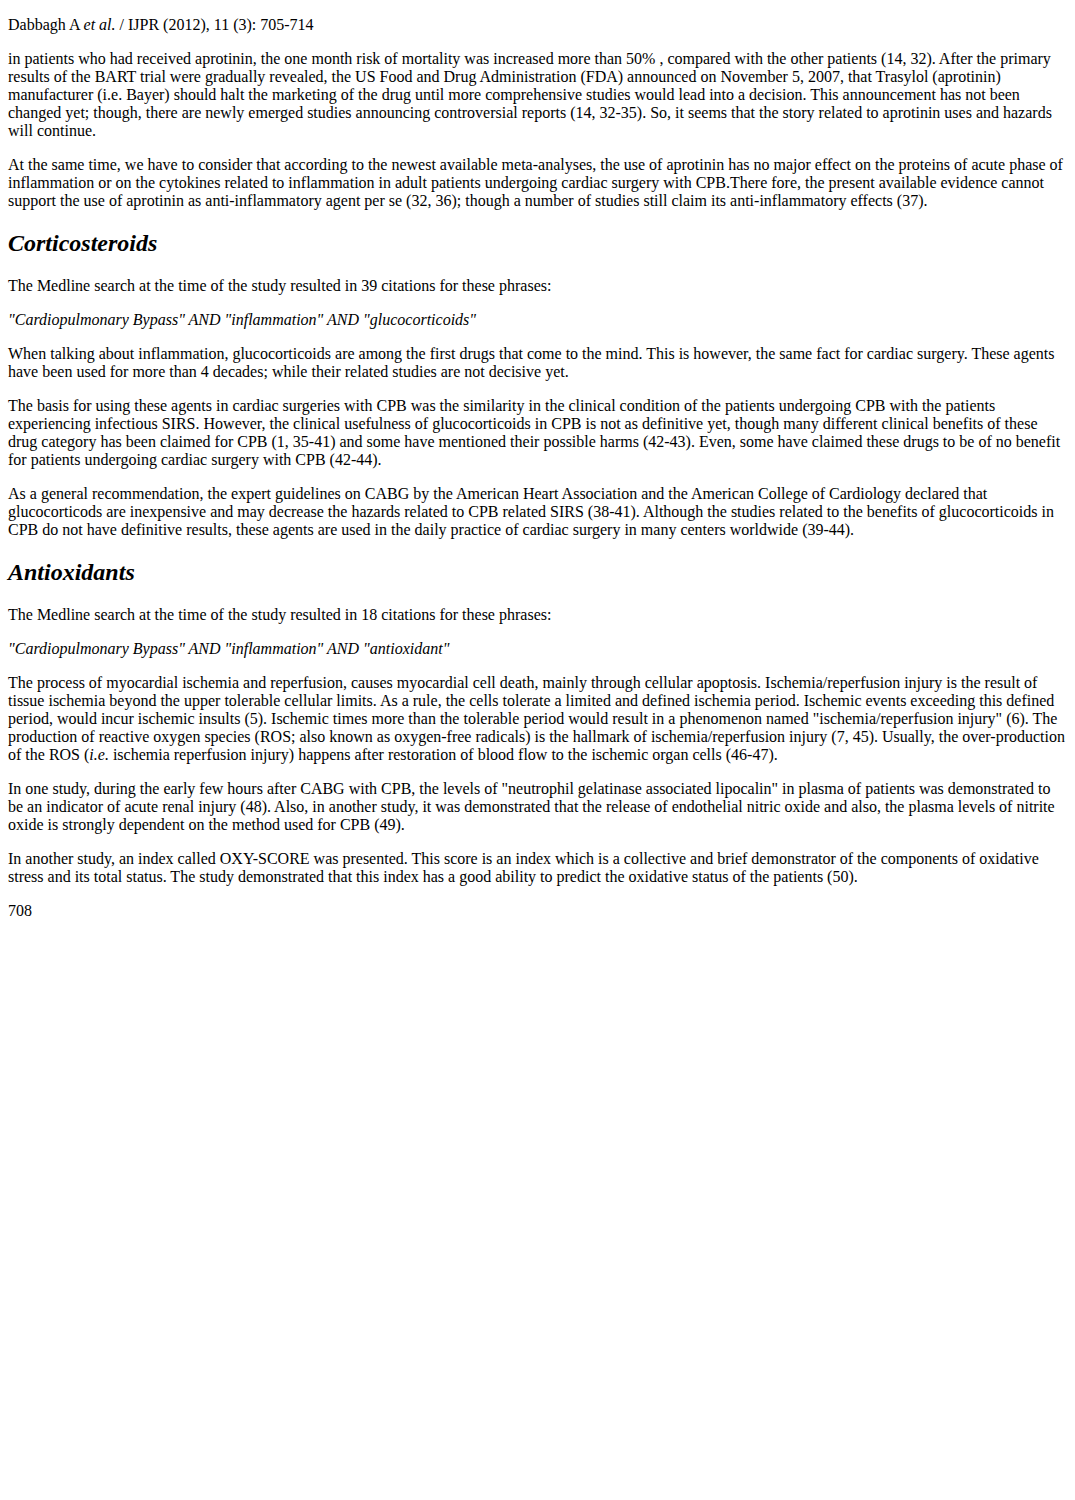Dabbagh A et al. / IJPR (2012), 11 (3): 705-714
in patients who had received aprotinin, the one month risk of mortality was increased more than 50% , compared with the other patients (14, 32). After the primary results of the BART trial were gradually revealed, the US Food and Drug Administration (FDA) announced on November 5, 2007, that Trasylol (aprotinin) manufacturer (i.e. Bayer) should halt the marketing of the drug until more comprehensive studies would lead into a decision. This announcement has not been changed yet; though, there are newly emerged studies announcing controversial reports (14, 32-35). So, it seems that the story related to aprotinin uses and hazards will continue.
At the same time, we have to consider that according to the newest available meta-analyses, the use of aprotinin has no major effect on the proteins of acute phase of inflammation or on the cytokines related to inflammation in adult patients undergoing cardiac surgery with CPB.There fore, the present available evidence cannot support the use of aprotinin as anti-inflammatory agent per se (32, 36); though a number of studies still claim its anti-inflammatory effects (37).
Corticosteroids
The Medline search at the time of the study resulted in 39 citations for these phrases:
"Cardiopulmonary Bypass" AND "inflammation" AND "glucocorticoids"
When talking about inflammation, glucocorticoids are among the first drugs that come to the mind. This is however, the same fact for cardiac surgery. These agents have been used for more than 4 decades; while their related studies are not decisive yet.
The basis for using these agents in cardiac surgeries with CPB was the similarity in the clinical condition of the patients undergoing CPB with the patients experiencing infectious SIRS. However, the clinical usefulness of glucocorticoids in CPB is not as definitive yet, though many different clinical benefits of these drug category has been claimed for CPB (1, 35-41) and some have mentioned their possible harms (42-43). Even, some have claimed these drugs to be of no benefit for patients undergoing cardiac surgery with CPB (42-44).
As a general recommendation, the expert guidelines on CABG by the American Heart Association and the American College of Cardiology declared that glucocorticods are inexpensive and may decrease the hazards related to CPB related SIRS (38-41). Although the studies related to the benefits of glucocorticoids in CPB do not have definitive results, these agents are used in the daily practice of cardiac surgery in many centers worldwide (39-44).
Antioxidants
The Medline search at the time of the study resulted in 18 citations for these phrases:
"Cardiopulmonary Bypass" AND "inflammation" AND "antioxidant"
The process of myocardial ischemia and reperfusion, causes myocardial cell death, mainly through cellular apoptosis. Ischemia/reperfusion injury is the result of tissue ischemia beyond the upper tolerable cellular limits. As a rule, the cells tolerate a limited and defined ischemia period. Ischemic events exceeding this defined period, would incur ischemic insults (5). Ischemic times more than the tolerable period would result in a phenomenon named "ischemia/reperfusion injury" (6). The production of reactive oxygen species (ROS; also known as oxygen-free radicals) is the hallmark of ischemia/reperfusion injury (7, 45). Usually, the over-production of the ROS (i.e. ischemia reperfusion injury) happens after restoration of blood flow to the ischemic organ cells (46-47).
In one study, during the early few hours after CABG with CPB, the levels of "neutrophil gelatinase associated lipocalin" in plasma of patients was demonstrated to be an indicator of acute renal injury (48). Also, in another study, it was demonstrated that the release of endothelial nitric oxide and also, the plasma levels of nitrite oxide is strongly dependent on the method used for CPB (49).
In another study, an index called OXY-SCORE was presented. This score is an index which is a collective and brief demonstrator of the components of oxidative stress and its total status. The study demonstrated that this index has a good ability to predict the oxidative status of the patients (50).
708